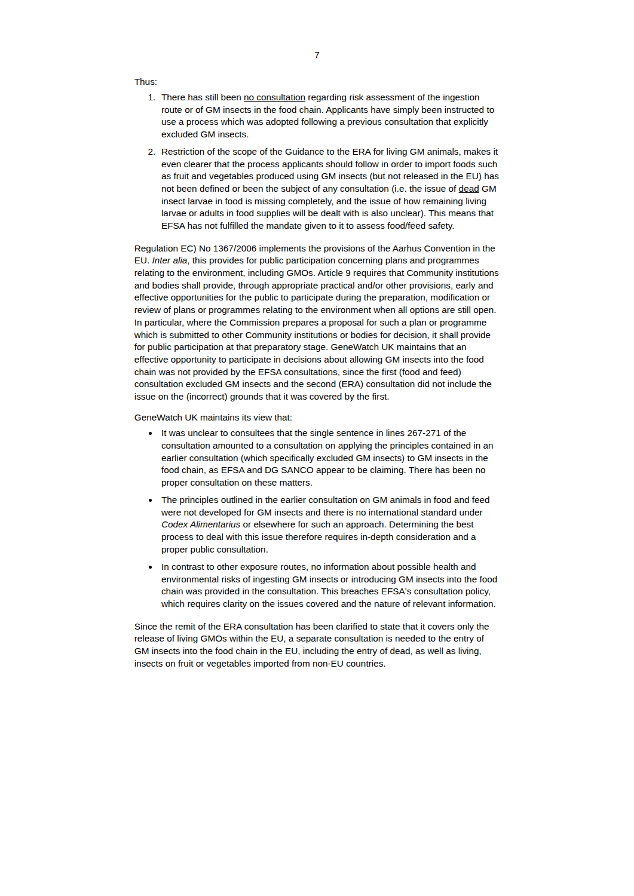7
Thus:
There has still been no consultation regarding risk assessment of the ingestion route or of GM insects in the food chain. Applicants have simply been instructed to use a process which was adopted following a previous consultation that explicitly excluded GM insects.
Restriction of the scope of the Guidance to the ERA for living GM animals, makes it even clearer that the process applicants should follow in order to import foods such as fruit and vegetables produced using GM insects (but not released in the EU) has not been defined or been the subject of any consultation (i.e. the issue of dead GM insect larvae in food is missing completely, and the issue of how remaining living larvae or adults in food supplies will be dealt with is also unclear). This means that EFSA has not fulfilled the mandate given to it to assess food/feed safety.
Regulation EC) No 1367/2006 implements the provisions of the Aarhus Convention in the EU. Inter alia, this provides for public participation concerning plans and programmes relating to the environment, including GMOs. Article 9 requires that Community institutions and bodies shall provide, through appropriate practical and/or other provisions, early and effective opportunities for the public to participate during the preparation, modification or review of plans or programmes relating to the environment when all options are still open. In particular, where the Commission prepares a proposal for such a plan or programme which is submitted to other Community institutions or bodies for decision, it shall provide for public participation at that preparatory stage. GeneWatch UK maintains that an effective opportunity to participate in decisions about allowing GM insects into the food chain was not provided by the EFSA consultations, since the first (food and feed) consultation excluded GM insects and the second (ERA) consultation did not include the issue on the (incorrect) grounds that it was covered by the first.
GeneWatch UK maintains its view that:
It was unclear to consultees that the single sentence in lines 267-271 of the consultation amounted to a consultation on applying the principles contained in an earlier consultation (which specifically excluded GM insects) to GM insects in the food chain, as EFSA and DG SANCO appear to be claiming. There has been no proper consultation on these matters.
The principles outlined in the earlier consultation on GM animals in food and feed were not developed for GM insects and there is no international standard under Codex Alimentarius or elsewhere for such an approach. Determining the best process to deal with this issue therefore requires in-depth consideration and a proper public consultation.
In contrast to other exposure routes, no information about possible health and environmental risks of ingesting GM insects or introducing GM insects into the food chain was provided in the consultation. This breaches EFSA's consultation policy, which requires clarity on the issues covered and the nature of relevant information.
Since the remit of the ERA consultation has been clarified to state that it covers only the release of living GMOs within the EU, a separate consultation is needed to the entry of GM insects into the food chain in the EU, including the entry of dead, as well as living, insects on fruit or vegetables imported from non-EU countries.